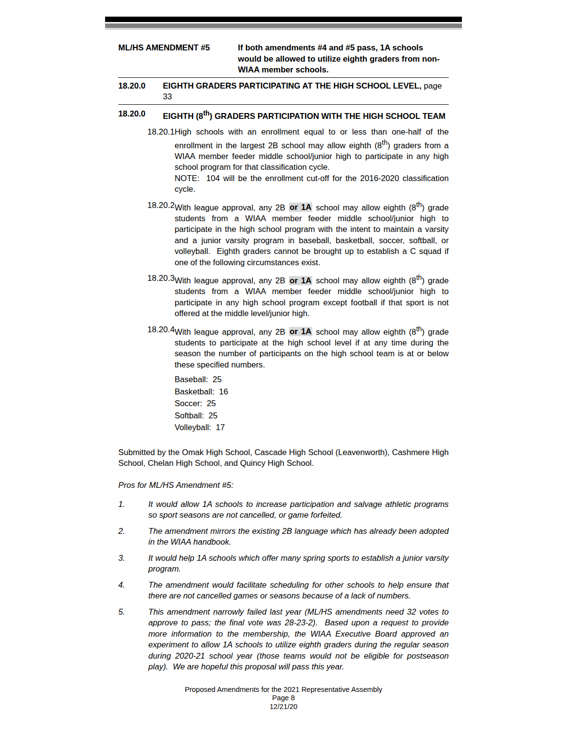ML/HS AMENDMENT #5
If both amendments #4 and #5 pass, 1A schools would be allowed to utilize eighth graders from non-WIAA member schools.
18.20.0
EIGHTH GRADERS PARTICIPATING AT THE HIGH SCHOOL LEVEL, page 33
18.20.0
EIGHTH (8th) GRADERS PARTICIPATION WITH THE HIGH SCHOOL TEAM
18.20.1
High schools with an enrollment equal to or less than one-half of the enrollment in the largest 2B school may allow eighth (8th) graders from a WIAA member feeder middle school/junior high to participate in any high school program for that classification cycle.
NOTE: 104 will be the enrollment cut-off for the 2016-2020 classification cycle.
18.20.2
With league approval, any 2B or 1A school may allow eighth (8th) grade students from a WIAA member feeder middle school/junior high to participate in the high school program with the intent to maintain a varsity and a junior varsity program in baseball, basketball, soccer, softball, or volleyball. Eighth graders cannot be brought up to establish a C squad if one of the following circumstances exist.
18.20.3
With league approval, any 2B or 1A school may allow eighth (8th) grade students from a WIAA member feeder middle school/junior high to participate in any high school program except football if that sport is not offered at the middle level/junior high.
18.20.4
With league approval, any 2B or 1A school may allow eighth (8th) grade students to participate at the high school level if at any time during the season the number of participants on the high school team is at or below these specified numbers.
Baseball: 25
Basketball: 16
Soccer: 25
Softball: 25
Volleyball: 17
Submitted by the Omak High School, Cascade High School (Leavenworth), Cashmere High School, Chelan High School, and Quincy High School.
Pros for ML/HS Amendment #5:
It would allow 1A schools to increase participation and salvage athletic programs so sport seasons are not cancelled, or game forfeited.
The amendment mirrors the existing 2B language which has already been adopted in the WIAA handbook.
It would help 1A schools which offer many spring sports to establish a junior varsity program.
The amendment would facilitate scheduling for other schools to help ensure that there are not cancelled games or seasons because of a lack of numbers.
This amendment narrowly failed last year (ML/HS amendments need 32 votes to approve to pass; the final vote was 28-23-2). Based upon a request to provide more information to the membership, the WIAA Executive Board approved an experiment to allow 1A schools to utilize eighth graders during the regular season during 2020-21 school year (those teams would not be eligible for postseason play). We are hopeful this proposal will pass this year.
Proposed Amendments for the 2021 Representative Assembly
Page 8
12/21/20